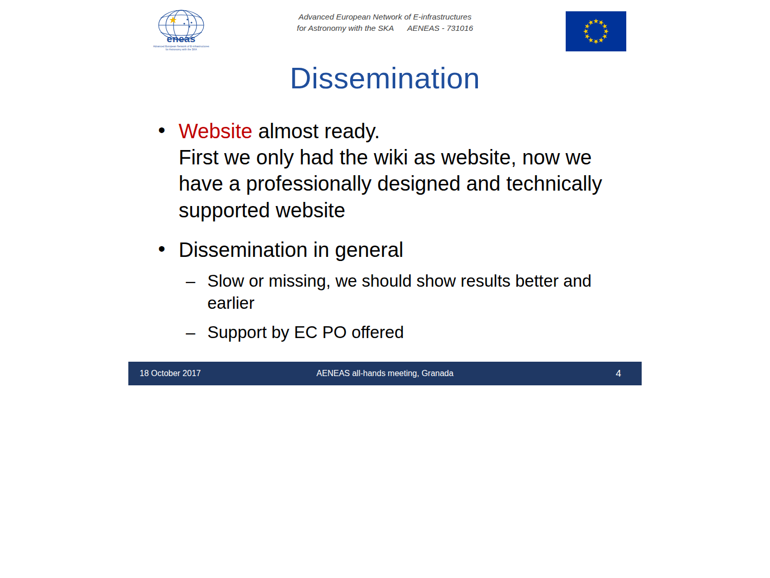eneas
Advanced European Network of E-infrastructures
for Astronomy with the SKA
Advanced European Network of E-infrastructures
for Astronomy with the SKA AENEAS - 731016
Dissemination
Website almost ready.
First we only had the wiki as website, now we have a professionally designed and technically supported website
Dissemination in general
Slow or missing, we should show results better and earlier
Support by EC PO offered
18 October 2017
AENEAS all-hands meeting, Granada
4